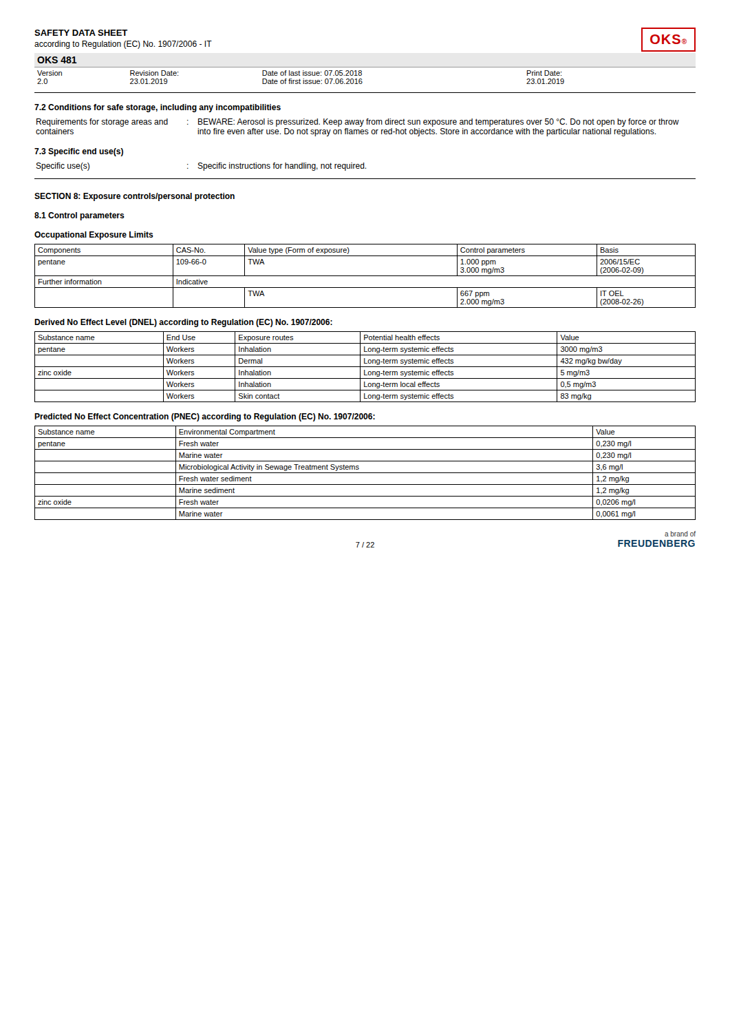OKS®
SAFETY DATA SHEET
according to Regulation (EC) No. 1907/2006 - IT
OKS 481
| Version 2.0 | Revision Date: 23.01.2019 | Date of last issue: 07.05.2018 Date of first issue: 07.06.2016 | Print Date: 23.01.2019 |
7.2 Conditions for safe storage, including any incompatibilities
| Requirements for storage areas and containers | : | BEWARE: Aerosol is pressurized. Keep away from direct sun exposure and temperatures over 50 °C. Do not open by force or throw into fire even after use. Do not spray on flames or red-hot objects. Store in accordance with the particular national regulations. |
7.3 Specific end use(s)
| Specific use(s) | : | Specific instructions for handling, not required. |
SECTION 8: Exposure controls/personal protection
8.1 Control parameters
Occupational Exposure Limits
| Components | CAS-No. | Value type (Form of exposure) | Control parameters | Basis |
| --- | --- | --- | --- | --- |
| pentane | 109-66-0 | TWA | 1.000 ppm 3.000 mg/m3 | 2006/15/EC (2006-02-09) |
| Further information | Indicative |
| | | TWA | 667 ppm 2.000 mg/m3 | IT OEL (2008-02-26) |
Derived No Effect Level (DNEL) according to Regulation (EC) No. 1907/2006:
| Substance name | End Use | Exposure routes | Potential health effects | Value |
| --- | --- | --- | --- | --- |
| pentane | Workers | Inhalation | Long-term systemic effects | 3000 mg/m3 |
| | Workers | Dermal | Long-term systemic effects | 432 mg/kg bw/day |
| zinc oxide | Workers | Inhalation | Long-term systemic effects | 5 mg/m3 |
| | Workers | Inhalation | Long-term local effects | 0,5 mg/m3 |
| | Workers | Skin contact | Long-term systemic effects | 83 mg/kg |
Predicted No Effect Concentration (PNEC) according to Regulation (EC) No. 1907/2006:
| Substance name | Environmental Compartment | Value |
| --- | --- | --- |
| pentane | Fresh water | 0,230 mg/l |
| | Marine water | 0,230 mg/l |
| | Microbiological Activity in Sewage Treatment Systems | 3,6 mg/l |
| | Fresh water sediment | 1,2 mg/kg |
| | Marine sediment | 1,2 mg/kg |
| zinc oxide | Fresh water | 0,0206 mg/l |
| | Marine water | 0,0061 mg/l |
7 / 22
a brand of
FREUDENBERG